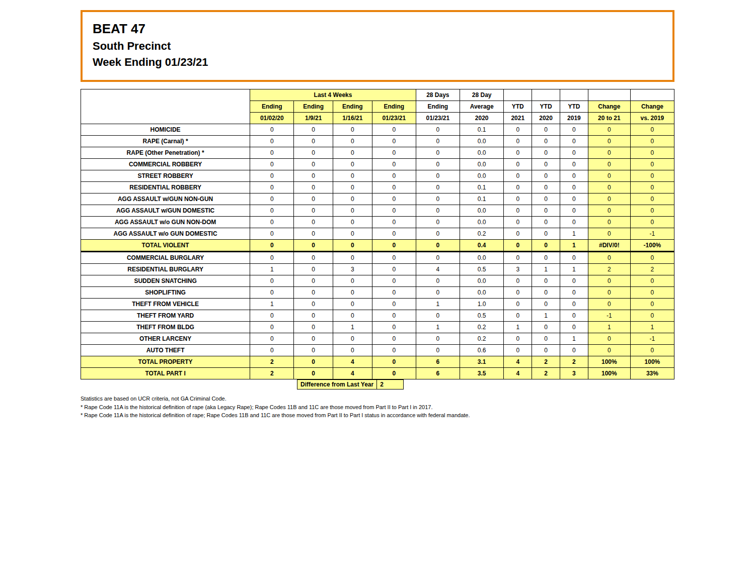BEAT 47
South Precinct
Week Ending 01/23/21
| | Last 4 Weeks | 28 Days | 28 Day | | | | | |
| --- | --- | --- | --- | --- | --- | --- | --- | --- |
| Ending | Ending | Ending | Ending | Ending | Average | YTD | YTD | YTD | Change | Change |
| 01/02/20 | 1/9/21 | 1/16/21 | 01/23/21 | 01/23/21 | 2020 | 2021 | 2020 | 2019 | 20 to 21 | vs. 2019 |
| HOMICIDE | 0 | 0 | 0 | 0 | 0 | 0.1 | 0 | 0 | 0 | 0 | 0 |
| RAPE (Carnal) * | 0 | 0 | 0 | 0 | 0 | 0.0 | 0 | 0 | 0 | 0 | 0 |
| RAPE (Other Penetration) * | 0 | 0 | 0 | 0 | 0 | 0.0 | 0 | 0 | 0 | 0 | 0 |
| COMMERCIAL ROBBERY | 0 | 0 | 0 | 0 | 0 | 0.0 | 0 | 0 | 0 | 0 | 0 |
| STREET ROBBERY | 0 | 0 | 0 | 0 | 0 | 0.0 | 0 | 0 | 0 | 0 | 0 |
| RESIDENTIAL ROBBERY | 0 | 0 | 0 | 0 | 0 | 0.1 | 0 | 0 | 0 | 0 | 0 |
| AGG ASSAULT w/GUN NON-GUN | 0 | 0 | 0 | 0 | 0 | 0.1 | 0 | 0 | 0 | 0 | 0 |
| AGG ASSAULT w/GUN DOMESTIC | 0 | 0 | 0 | 0 | 0 | 0.0 | 0 | 0 | 0 | 0 | 0 |
| AGG ASSAULT w/o GUN NON-DOM | 0 | 0 | 0 | 0 | 0 | 0.0 | 0 | 0 | 0 | 0 | 0 |
| AGG ASSAULT w/o GUN DOMESTIC | 0 | 0 | 0 | 0 | 0 | 0.2 | 0 | 0 | 1 | 0 | -1 |
| TOTAL VIOLENT | 0 | 0 | 0 | 0 | 0 | 0.4 | 0 | 0 | 1 | #DIV/0! | -100% |
| COMMERCIAL BURGLARY | 0 | 0 | 0 | 0 | 0 | 0.0 | 0 | 0 | 0 | 0 | 0 |
| RESIDENTIAL BURGLARY | 1 | 0 | 3 | 0 | 4 | 0.5 | 3 | 1 | 1 | 2 | 2 |
| SUDDEN SNATCHING | 0 | 0 | 0 | 0 | 0 | 0.0 | 0 | 0 | 0 | 0 | 0 |
| SHOPLIFTING | 0 | 0 | 0 | 0 | 0 | 0.0 | 0 | 0 | 0 | 0 | 0 |
| THEFT FROM VEHICLE | 1 | 0 | 0 | 0 | 1 | 1.0 | 0 | 0 | 0 | 0 | 0 |
| THEFT FROM YARD | 0 | 0 | 0 | 0 | 0 | 0.5 | 0 | 1 | 0 | -1 | 0 |
| THEFT FROM BLDG | 0 | 0 | 1 | 0 | 1 | 0.2 | 1 | 0 | 0 | 1 | 1 |
| OTHER LARCENY | 0 | 0 | 0 | 0 | 0 | 0.2 | 0 | 0 | 1 | 0 | -1 |
| AUTO THEFT | 0 | 0 | 0 | 0 | 0 | 0.6 | 0 | 0 | 0 | 0 | 0 |
| TOTAL PROPERTY | 2 | 0 | 4 | 0 | 6 | 3.1 | 4 | 2 | 2 | 100% | 100% |
| TOTAL PART I | 2 | 0 | 4 | 0 | 6 | 3.5 | 4 | 2 | 3 | 100% | 33% |
| Difference from Last Year | 2 |
Statistics are based on UCR criteria, not GA Criminal Code.
* Rape Code 11A is the historical definition of rape (aka Legacy Rape); Rape Codes 11B and 11C are those moved from Part II to Part I in 2017.
* Rape Code 11A is the historical definition of rape; Rape Codes 11B and 11C are those moved from Part II to Part I status in accordance with federal mandate.